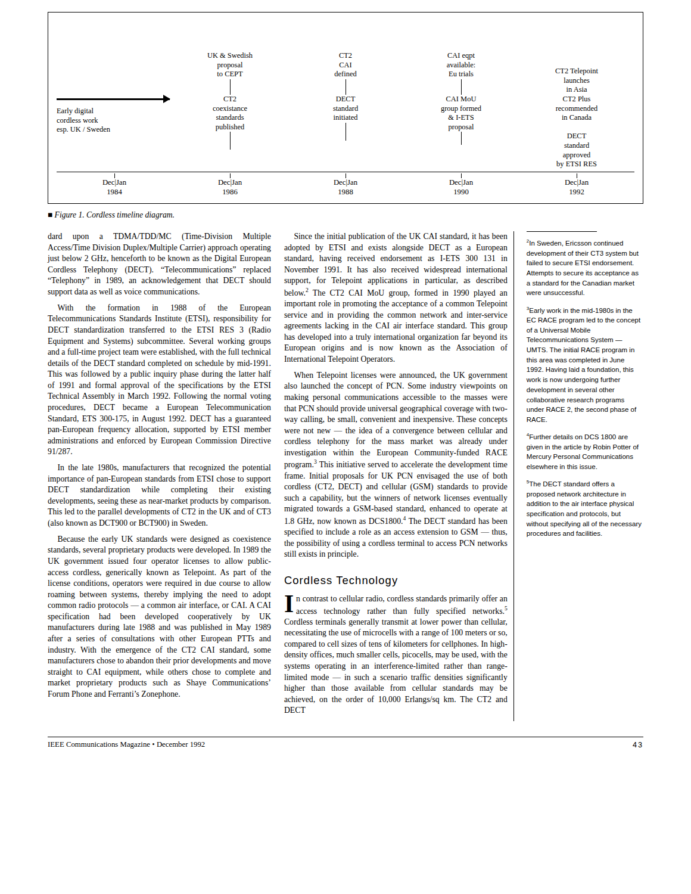UK & Swedish
proposal
to CEPT
CT2
CAI
defined
CAI eqpt
available:
Eu trials
CT2 Telepoint
launches
in Asia
Early digital
cordless work
esp. UK / Sweden
CT2
coexistance
standards
published
DECT
standard
initiated
CAI MoU
group formed
& I-ETS
proposal
CT2 Plus
recommended
in Canada
DECT
standard
approved
by ETSI RES
Dec|Jan
1984 Dec|Jan
1986 Dec|Jan
1988 Dec|Jan
1990 Dec|Jan
1992
Figure 1. Cordless timeline diagram.
dard upon a TDMA/TDD/MC (Time-Division Multiple Access/Time Division Duplex/Multiple Carrier) approach operating just below 2 GHz, henceforth to be known as the Digital European Cordless Telephony (DECT). “Telecommunications” replaced “Telephony” in 1989, an acknowledgement that DECT should support data as well as voice communications.
With the formation in 1988 of the European Telecommunications Standards Institute (ETSI), responsibility for DECT standardization transferred to the ETSI RES 3 (Radio Equipment and Systems) subcommittee. Several working groups and a full-time project team were established, with the full technical details of the DECT standard completed on schedule by mid-1991. This was followed by a public inquiry phase during the latter half of 1991 and formal approval of the specifications by the ETSI Technical Assembly in March 1992. Following the normal voting procedures, DECT became a European Telecommunication Standard, ETS 300-175, in August 1992. DECT has a guaranteed pan-European frequency allocation, supported by ETSI member administrations and enforced by European Commission Directive 91/287.
In the late 1980s, manufacturers that recognized the potential importance of pan-European standards from ETSI chose to support DECT standardization while completing their existing developments, seeing these as near-market products by comparison. This led to the parallel developments of CT2 in the UK and of CT3 (also known as DCT900 or BCT900) in Sweden.
Because the early UK standards were designed as coexistence standards, several proprietary products were developed. In 1989 the UK government issued four operator licenses to allow public-access cordless, generically known as Telepoint. As part of the license conditions, operators were required in due course to allow roaming between systems, thereby implying the need to adopt common radio protocols — a common air interface, or CAI. A CAI specification had been developed cooperatively by UK manufacturers during late 1988 and was published in May 1989 after a series of consultations with other European PTTs and industry. With the emergence of the CT2 CAI standard, some manufacturers chose to abandon their prior developments and move straight to CAI equipment, while others chose to complete and market proprietary products such as Shaye Communications’ Forum Phone and Ferranti’s Zonephone.
Since the initial publication of the UK CAI standard, it has been adopted by ETSI and exists alongside DECT as a European standard, having received endorsement as I-ETS 300 131 in November 1991. It has also received widespread international support, for Telepoint applications in particular, as described below.2 The CT2 CAI MoU group, formed in 1990 played an important role in promoting the acceptance of a common Telepoint service and in providing the common network and inter-service agreements lacking in the CAI air interface standard. This group has developed into a truly international organization far beyond its European origins and is now known as the Association of International Telepoint Operators.
When Telepoint licenses were announced, the UK government also launched the concept of PCN. Some industry viewpoints on making personal communications accessible to the masses were that PCN should provide universal geographical coverage with two-way calling, be small, convenient and inexpensive. These concepts were not new — the idea of a convergence between cellular and cordless telephony for the mass market was already under investigation within the European Community-funded RACE program.3 This initiative served to accelerate the development time frame. Initial proposals for UK PCN envisaged the use of both cordless (CT2, DECT) and cellular (GSM) standards to provide such a capability, but the winners of network licenses eventually migrated towards a GSM-based standard, enhanced to operate at 1.8 GHz, now known as DCS1800.4 The DECT standard has been specified to include a role as an access extension to GSM — thus, the possibility of using a cordless terminal to access PCN networks still exists in principle.
Cordless Technology
In contrast to cellular radio, cordless standards primarily offer an access technology rather than fully specified networks.5 Cordless terminals generally transmit at lower power than cellular, necessitating the use of microcells with a range of 100 meters or so, compared to cell sizes of tens of kilometers for cellphones. In high-density offices, much smaller cells, picocells, may be used, with the systems operating in an interference-limited rather than range-limited mode — in such a scenario traffic densities significantly higher than those available from cellular standards may be achieved, on the order of 10,000 Erlangs/sq km. The CT2 and DECT
2In Sweden, Ericsson continued development of their CT3 system but failed to secure ETSI endorsement. Attempts to secure its acceptance as a standard for the Canadian market were unsuccessful.
3Early work in the mid-1980s in the EC RACE program led to the concept of a Universal Mobile Telecommunications System — UMTS. The initial RACE program in this area was completed in June 1992. Having laid a foundation, this work is now undergoing further development in several other collaborative research programs under RACE 2, the second phase of RACE.
4Further details on DCS 1800 are given in the article by Robin Potter of Mercury Personal Communications elsewhere in this issue.
5The DECT standard offers a proposed network architecture in addition to the air interface physical specification and protocols, but without specifying all of the necessary procedures and facilities.
IEEE Communications Magazine • December 1992
43